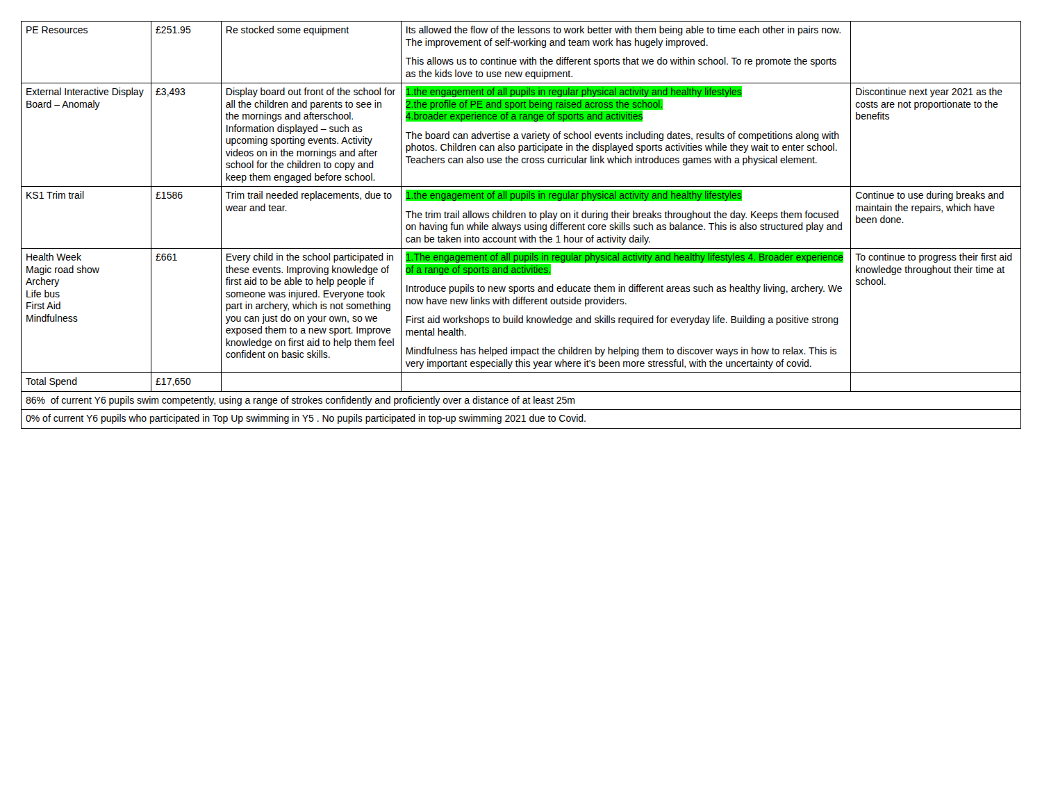| PE Resources | £251.95 | Re stocked some equipment | Its allowed the flow of the lessons to work better with them being able to time each other in pairs now. The improvement of self-working and team work has hugely improved. This allows us to continue with the different sports that we do within school. To re promote the sports as the kids love to use new equipment. | |
| External Interactive Display Board – Anomaly | £3,493 | Display board out front of the school for all the children and parents to see in the mornings and afterschool. Information displayed – such as upcoming sporting events. Activity videos on in the mornings and after school for the children to copy and keep them engaged before school. | 1.the engagement of all pupils in regular physical activity and healthy lifestyles 2.the profile of PE and sport being raised across the school. 4.broader experience of a range of sports and activities The board can advertise a variety of school events including dates, results of competitions along with photos. Children can also participate in the displayed sports activities while they wait to enter school. Teachers can also use the cross curricular link which introduces games with a physical element. | Discontinue next year 2021 as the costs are not proportionate to the benefits |
| KS1 Trim trail | £1586 | Trim trail needed replacements, due to wear and tear. | 1.the engagement of all pupils in regular physical activity and healthy lifestyles The trim trail allows children to play on it during their breaks throughout the day. Keeps them focused on having fun while always using different core skills such as balance. This is also structured play and can be taken into account with the 1 hour of activity daily. | Continue to use during breaks and maintain the repairs, which have been done. |
| Health Week Magic road show Archery Life bus First Aid Mindfulness | £661 | Every child in the school participated in these events. Improving knowledge of first aid to be able to help people if someone was injured. Everyone took part in archery, which is not something you can just do on your own, so we exposed them to a new sport. Improve knowledge on first aid to help them feel confident on basic skills. | 1.The engagement of all pupils in regular physical activity and healthy lifestyles 4. Broader experience of a range of sports and activities. Introduce pupils to new sports and educate them in different areas such as healthy living, archery. We now have new links with different outside providers. First aid workshops to build knowledge and skills required for everyday life. Building a positive strong mental health. Mindfulness has helped impact the children by helping them to discover ways in how to relax. This is very important especially this year where it’s been more stressful, with the uncertainty of covid. | To continue to progress their first aid knowledge throughout their time at school. |
| Total Spend | £17,650 | | | |
| 86% of current Y6 pupils swim competently, using a range of strokes confidently and proficiently over a distance of at least 25m |
| 0% of current Y6 pupils who participated in Top Up swimming in Y5 . No pupils participated in top-up swimming 2021 due to Covid. |